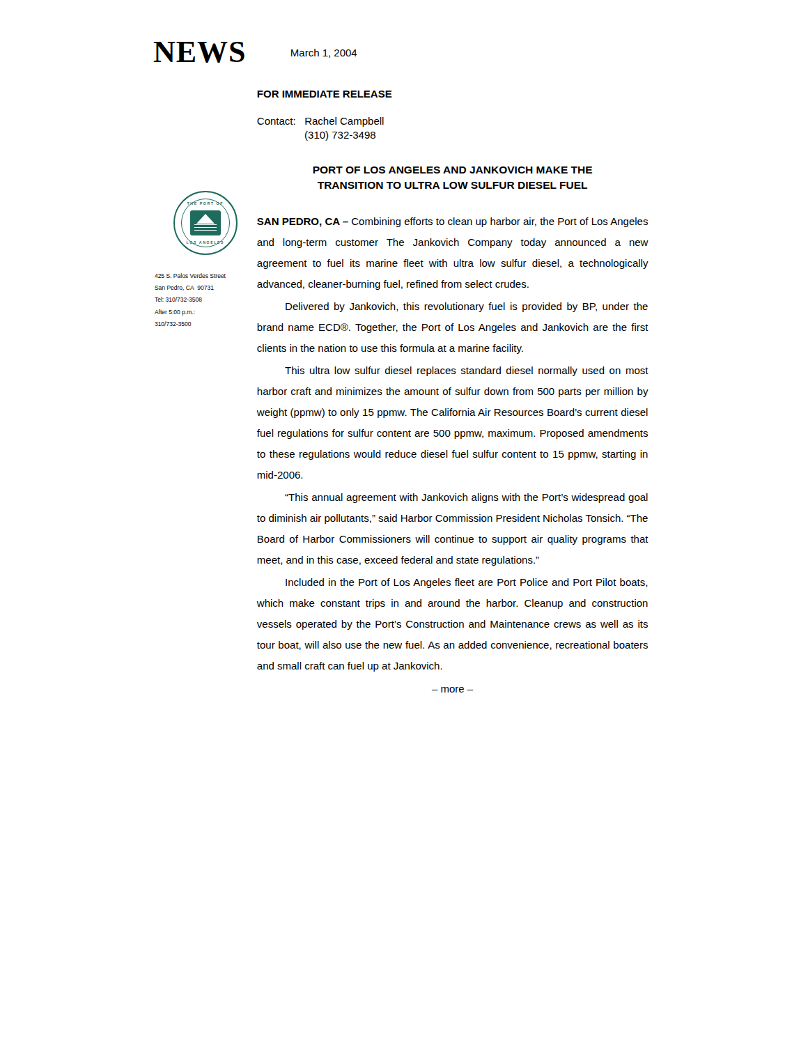NEWS
March 1, 2004
The Port of
Los Angeles
425 S. Palos Verdes Street
San Pedro, CA 90731
Tel: 310/732-3508
After 5:00 p.m.:
310/732-3500
FOR IMMEDIATE RELEASE
Contact: Rachel Campbell (310) 732-3498
PORT OF LOS ANGELES AND JANKOVICH MAKE THE
TRANSITION TO ULTRA LOW SULFUR DIESEL FUEL
SAN PEDRO, CA – Combining efforts to clean up harbor air, the Port of Los Angeles and long-term customer The Jankovich Company today announced a new agreement to fuel its marine fleet with ultra low sulfur diesel, a technologically advanced, cleaner-burning fuel, refined from select crudes.
Delivered by Jankovich, this revolutionary fuel is provided by BP, under the brand name ECD®. Together, the Port of Los Angeles and Jankovich are the first clients in the nation to use this formula at a marine facility.
This ultra low sulfur diesel replaces standard diesel normally used on most harbor craft and minimizes the amount of sulfur down from 500 parts per million by weight (ppmw) to only 15 ppmw. The California Air Resources Board’s current diesel fuel regulations for sulfur content are 500 ppmw, maximum. Proposed amendments to these regulations would reduce diesel fuel sulfur content to 15 ppmw, starting in mid-2006.
“This annual agreement with Jankovich aligns with the Port’s widespread goal to diminish air pollutants,” said Harbor Commission President Nicholas Tonsich. “The Board of Harbor Commissioners will continue to support air quality programs that meet, and in this case, exceed federal and state regulations.”
Included in the Port of Los Angeles fleet are Port Police and Port Pilot boats, which make constant trips in and around the harbor. Cleanup and construction vessels operated by the Port’s Construction and Maintenance crews as well as its tour boat, will also use the new fuel. As an added convenience, recreational boaters and small craft can fuel up at Jankovich.
– more –